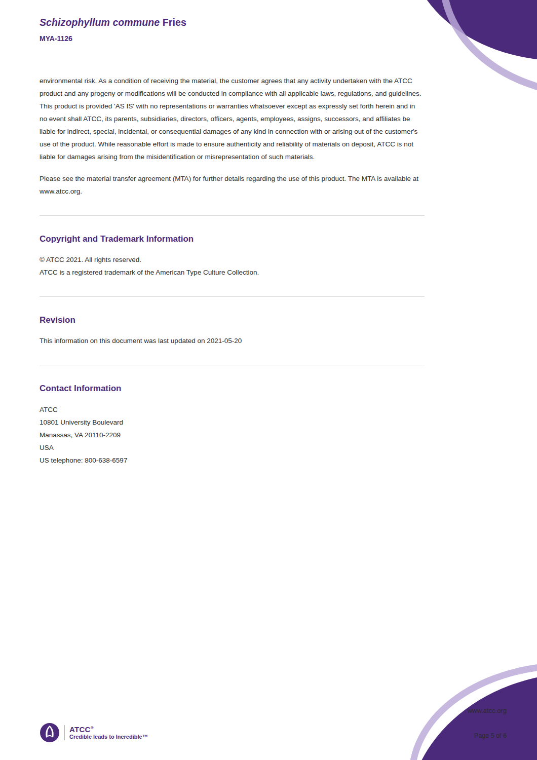Schizophyllum commune Fries
MYA-1126
Product Sheet
environmental risk. As a condition of receiving the material, the customer agrees that any activity undertaken with the ATCC product and any progeny or modifications will be conducted in compliance with all applicable laws, regulations, and guidelines. This product is provided 'AS IS' with no representations or warranties whatsoever except as expressly set forth herein and in no event shall ATCC, its parents, subsidiaries, directors, officers, agents, employees, assigns, successors, and affiliates be liable for indirect, special, incidental, or consequential damages of any kind in connection with or arising out of the customer's use of the product. While reasonable effort is made to ensure authenticity and reliability of materials on deposit, ATCC is not liable for damages arising from the misidentification or misrepresentation of such materials.
Please see the material transfer agreement (MTA) for further details regarding the use of this product. The MTA is available at www.atcc.org.
Copyright and Trademark Information
© ATCC 2021. All rights reserved.
ATCC is a registered trademark of the American Type Culture Collection.
Revision
This information on this document was last updated on 2021-05-20
Contact Information
ATCC
10801 University Boulevard
Manassas, VA 20110-2209
USA
US telephone: 800-638-6597
ATCC®
Credible leads to Incredible™
www.atcc.org
Page 5 of 6